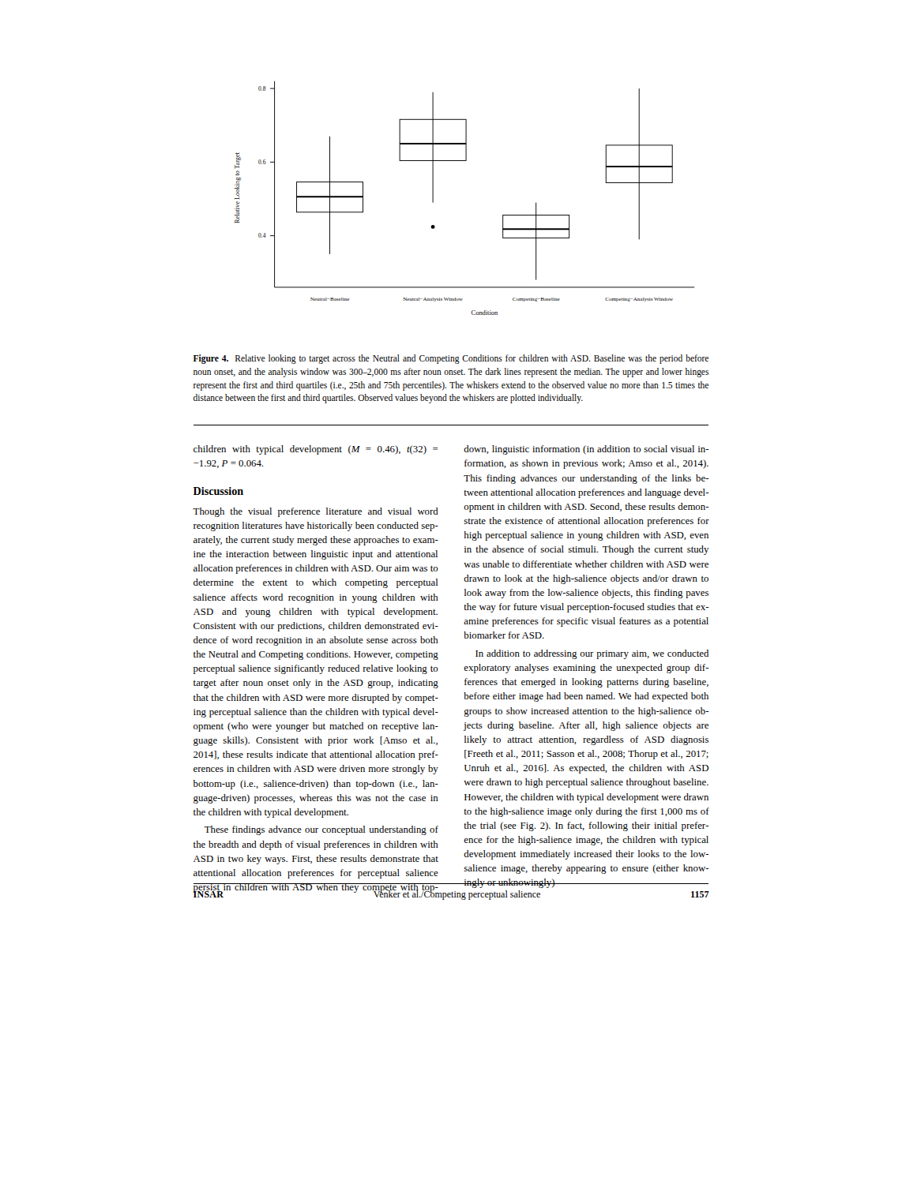0.8 0.6 0.4 Relative Looking to Target Neutral−Baseline Neutral−Analysis Window Competing−Baseline Competing−Analysis Window Condition
Figure 4. Relative looking to target across the Neutral and Competing Conditions for children with ASD. Baseline was the period before noun onset, and the analysis window was 300–2,000 ms after noun onset. The dark lines represent the median. The upper and lower hinges represent the first and third quartiles (i.e., 25th and 75th percentiles). The whiskers extend to the observed value no more than 1.5 times the distance between the first and third quartiles. Observed values beyond the whiskers are plotted individually.
children with typical development (M = 0.46), t(32) = −1.92, P = 0.064.
Discussion
Though the visual preference literature and visual word recognition literatures have historically been conducted separately, the current study merged these approaches to examine the interaction between linguistic input and attentional allocation preferences in children with ASD. Our aim was to determine the extent to which competing perceptual salience affects word recognition in young children with ASD and young children with typical development. Consistent with our predictions, children demonstrated evidence of word recognition in an absolute sense across both the Neutral and Competing conditions. However, competing perceptual salience significantly reduced relative looking to target after noun onset only in the ASD group, indicating that the children with ASD were more disrupted by competing perceptual salience than the children with typical development (who were younger but matched on receptive language skills). Consistent with prior work [Amso et al., 2014], these results indicate that attentional allocation preferences in children with ASD were driven more strongly by bottom-up (i.e., salience-driven) than top-down (i.e., language-driven) processes, whereas this was not the case in the children with typical development.
These findings advance our conceptual understanding of the breadth and depth of visual preferences in children with ASD in two key ways. First, these results demonstrate that attentional allocation preferences for perceptual salience persist in children with ASD when they compete with top-down, linguistic information (in addition to social visual information, as shown in previous work; Amso et al., 2014). This finding advances our understanding of the links between attentional allocation preferences and language development in children with ASD. Second, these results demonstrate the existence of attentional allocation preferences for high perceptual salience in young children with ASD, even in the absence of social stimuli. Though the current study was unable to differentiate whether children with ASD were drawn to look at the high-salience objects and/or drawn to look away from the low-salience objects, this finding paves the way for future visual perception-focused studies that examine preferences for specific visual features as a potential biomarker for ASD.
In addition to addressing our primary aim, we conducted exploratory analyses examining the unexpected group differences that emerged in looking patterns during baseline, before either image had been named. We had expected both groups to show increased attention to the high-salience objects during baseline. After all, high salience objects are likely to attract attention, regardless of ASD diagnosis [Freeth et al., 2011; Sasson et al., 2008; Thorup et al., 2017; Unruh et al., 2016]. As expected, the children with ASD were drawn to high perceptual salience throughout baseline. However, the children with typical development were drawn to the high-salience image only during the first 1,000 ms of the trial (see Fig. 2). In fact, following their initial preference for the high-salience image, the children with typical development immediately increased their looks to the low-salience image, thereby appearing to ensure (either knowingly or unknowingly)
INSAR
Venker et al./Competing perceptual salience
1157